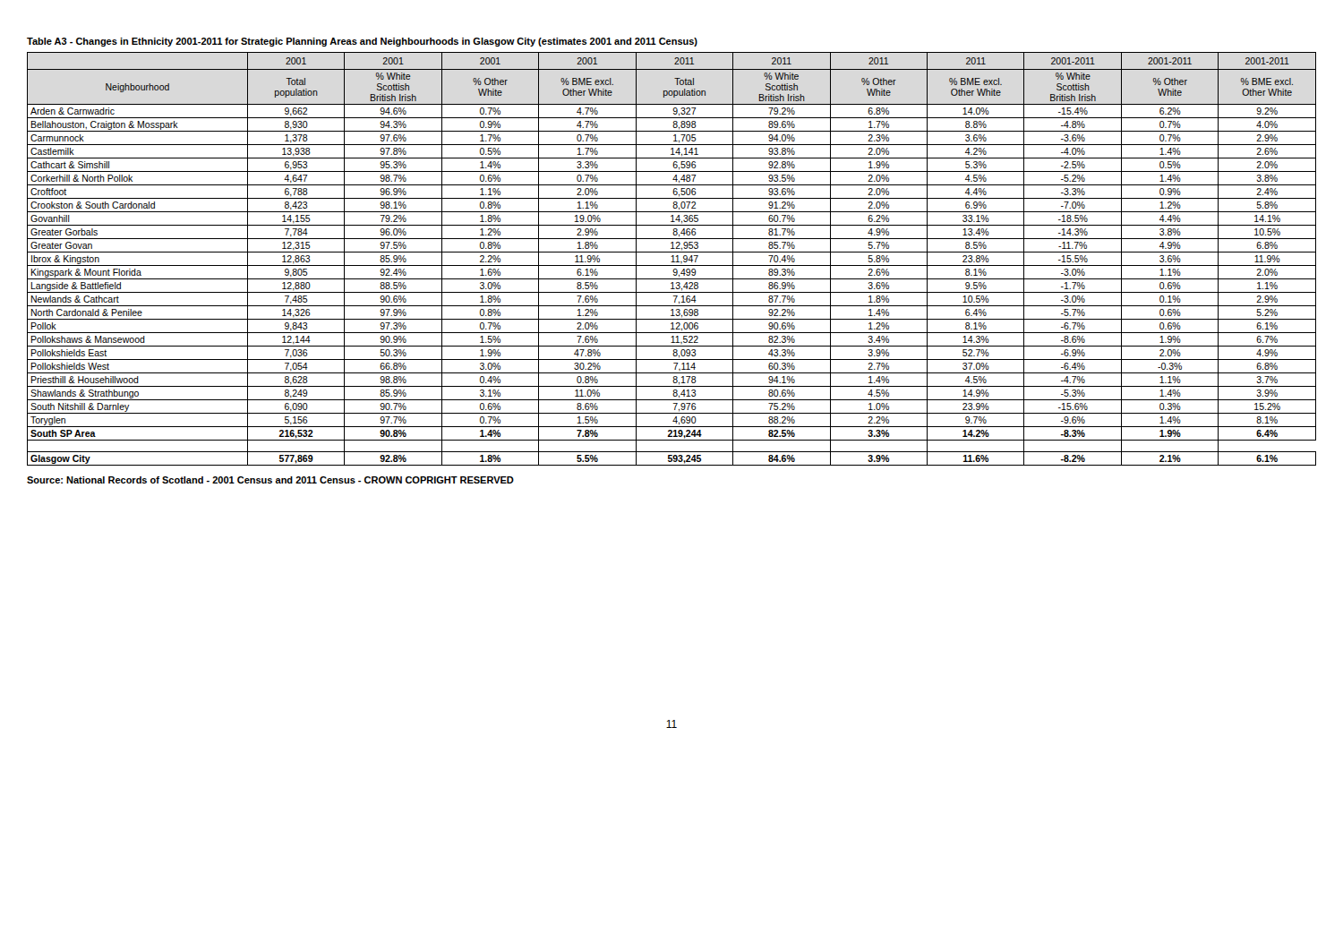Table A3 - Changes in Ethnicity 2001-2011 for Strategic Planning Areas and Neighbourhoods in Glasgow City (estimates 2001 and 2011 Census)
| | 2001 | 2001 | 2001 | 2001 | 2011 | 2011 | 2011 | 2011 | 2001-2011 | 2001-2011 | 2001-2011 |
| --- | --- | --- | --- | --- | --- | --- | --- | --- | --- | --- | --- |
| Neighbourhood | Total population | % White Scottish British Irish | % Other White | % BME excl. Other White | Total population | % White Scottish British Irish | % Other White | % BME excl. Other White | % White Scottish British Irish | % Other White | % BME excl. Other White |
| Arden & Carnwadric | 9,662 | 94.6% | 0.7% | 4.7% | 9,327 | 79.2% | 6.8% | 14.0% | -15.4% | 6.2% | 9.2% |
| Bellahouston, Craigton & Mosspark | 8,930 | 94.3% | 0.9% | 4.7% | 8,898 | 89.6% | 1.7% | 8.8% | -4.8% | 0.7% | 4.0% |
| Carmunnock | 1,378 | 97.6% | 1.7% | 0.7% | 1,705 | 94.0% | 2.3% | 3.6% | -3.6% | 0.7% | 2.9% |
| Castlemilk | 13,938 | 97.8% | 0.5% | 1.7% | 14,141 | 93.8% | 2.0% | 4.2% | -4.0% | 1.4% | 2.6% |
| Cathcart & Simshill | 6,953 | 95.3% | 1.4% | 3.3% | 6,596 | 92.8% | 1.9% | 5.3% | -2.5% | 0.5% | 2.0% |
| Corkerhill & North Pollok | 4,647 | 98.7% | 0.6% | 0.7% | 4,487 | 93.5% | 2.0% | 4.5% | -5.2% | 1.4% | 3.8% |
| Croftfoot | 6,788 | 96.9% | 1.1% | 2.0% | 6,506 | 93.6% | 2.0% | 4.4% | -3.3% | 0.9% | 2.4% |
| Crookston & South Cardonald | 8,423 | 98.1% | 0.8% | 1.1% | 8,072 | 91.2% | 2.0% | 6.9% | -7.0% | 1.2% | 5.8% |
| Govanhill | 14,155 | 79.2% | 1.8% | 19.0% | 14,365 | 60.7% | 6.2% | 33.1% | -18.5% | 4.4% | 14.1% |
| Greater Gorbals | 7,784 | 96.0% | 1.2% | 2.9% | 8,466 | 81.7% | 4.9% | 13.4% | -14.3% | 3.8% | 10.5% |
| Greater Govan | 12,315 | 97.5% | 0.8% | 1.8% | 12,953 | 85.7% | 5.7% | 8.5% | -11.7% | 4.9% | 6.8% |
| Ibrox & Kingston | 12,863 | 85.9% | 2.2% | 11.9% | 11,947 | 70.4% | 5.8% | 23.8% | -15.5% | 3.6% | 11.9% |
| Kingspark & Mount Florida | 9,805 | 92.4% | 1.6% | 6.1% | 9,499 | 89.3% | 2.6% | 8.1% | -3.0% | 1.1% | 2.0% |
| Langside & Battlefield | 12,880 | 88.5% | 3.0% | 8.5% | 13,428 | 86.9% | 3.6% | 9.5% | -1.7% | 0.6% | 1.1% |
| Newlands & Cathcart | 7,485 | 90.6% | 1.8% | 7.6% | 7,164 | 87.7% | 1.8% | 10.5% | -3.0% | 0.1% | 2.9% |
| North Cardonald & Penilee | 14,326 | 97.9% | 0.8% | 1.2% | 13,698 | 92.2% | 1.4% | 6.4% | -5.7% | 0.6% | 5.2% |
| Pollok | 9,843 | 97.3% | 0.7% | 2.0% | 12,006 | 90.6% | 1.2% | 8.1% | -6.7% | 0.6% | 6.1% |
| Pollokshaws & Mansewood | 12,144 | 90.9% | 1.5% | 7.6% | 11,522 | 82.3% | 3.4% | 14.3% | -8.6% | 1.9% | 6.7% |
| Pollokshields East | 7,036 | 50.3% | 1.9% | 47.8% | 8,093 | 43.3% | 3.9% | 52.7% | -6.9% | 2.0% | 4.9% |
| Pollokshields West | 7,054 | 66.8% | 3.0% | 30.2% | 7,114 | 60.3% | 2.7% | 37.0% | -6.4% | -0.3% | 6.8% |
| Priesthill & Househillwood | 8,628 | 98.8% | 0.4% | 0.8% | 8,178 | 94.1% | 1.4% | 4.5% | -4.7% | 1.1% | 3.7% |
| Shawlands & Strathbungo | 8,249 | 85.9% | 3.1% | 11.0% | 8,413 | 80.6% | 4.5% | 14.9% | -5.3% | 1.4% | 3.9% |
| South Nitshill & Darnley | 6,090 | 90.7% | 0.6% | 8.6% | 7,976 | 75.2% | 1.0% | 23.9% | -15.6% | 0.3% | 15.2% |
| Toryglen | 5,156 | 97.7% | 0.7% | 1.5% | 4,690 | 88.2% | 2.2% | 9.7% | -9.6% | 1.4% | 8.1% |
| South SP Area | 216,532 | 90.8% | 1.4% | 7.8% | 219,244 | 82.5% | 3.3% | 14.2% | -8.3% | 1.9% | 6.4% |
| Glasgow City | 577,869 | 92.8% | 1.8% | 5.5% | 593,245 | 84.6% | 3.9% | 11.6% | -8.2% | 2.1% | 6.1% |
Source: National Records of Scotland - 2001 Census and 2011 Census - CROWN COPRIGHT RESERVED
11